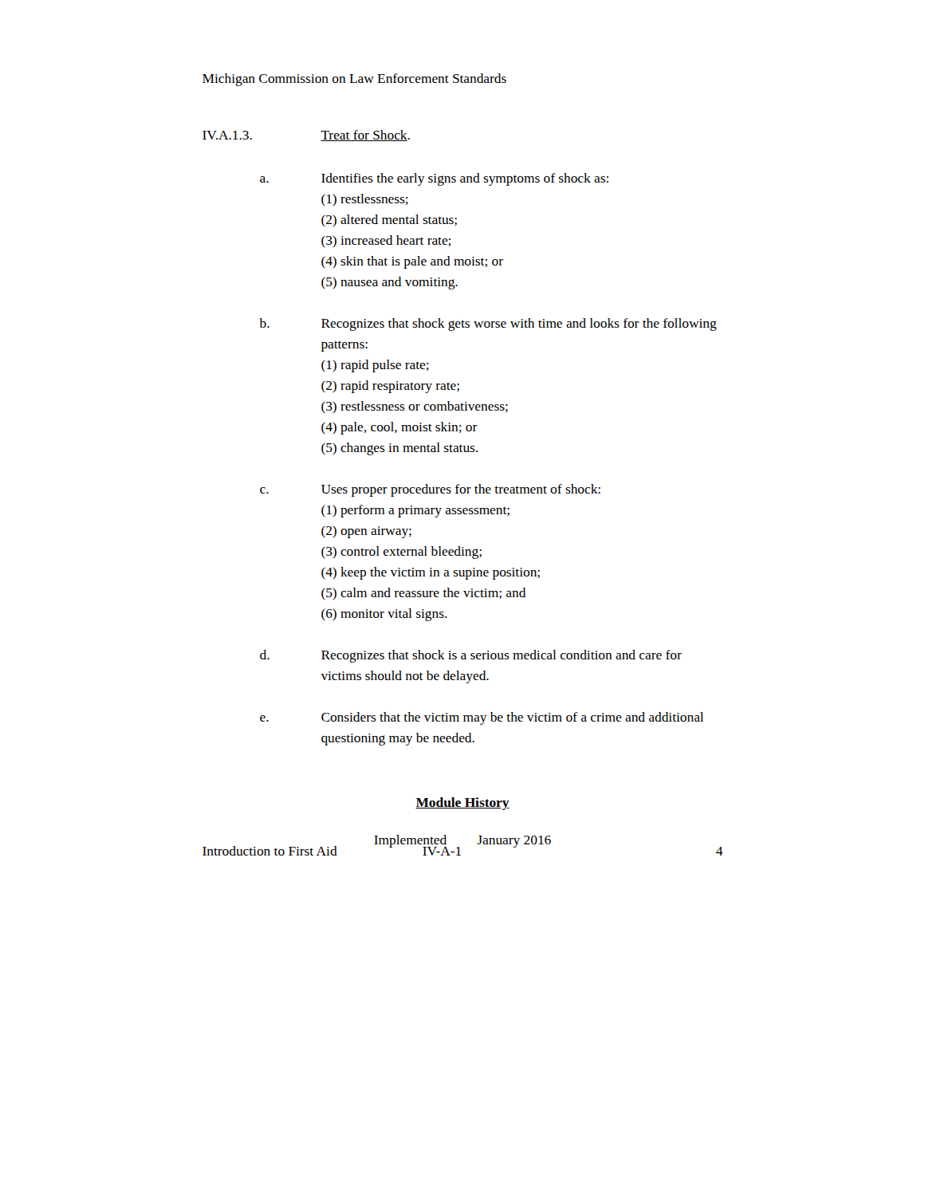Michigan Commission on Law Enforcement Standards
IV.A.1.3.
Treat for Shock.
a.
Identifies the early signs and symptoms of shock as:
(1) restlessness;
(2) altered mental status;
(3) increased heart rate;
(4) skin that is pale and moist; or
(5) nausea and vomiting.
b.
Recognizes that shock gets worse with time and looks for the following patterns:
(1) rapid pulse rate;
(2) rapid respiratory rate;
(3) restlessness or combativeness;
(4) pale, cool, moist skin; or
(5) changes in mental status.
c.
Uses proper procedures for the treatment of shock:
(1) perform a primary assessment;
(2) open airway;
(3) control external bleeding;
(4) keep the victim in a supine position;
(5) calm and reassure the victim; and
(6) monitor vital signs.
d.
Recognizes that shock is a serious medical condition and care for victims should not be delayed.
e.
Considers that the victim may be the victim of a crime and additional questioning may be needed.
Module History
Implemented January 2016
Introduction to First Aid
IV-A-1
4